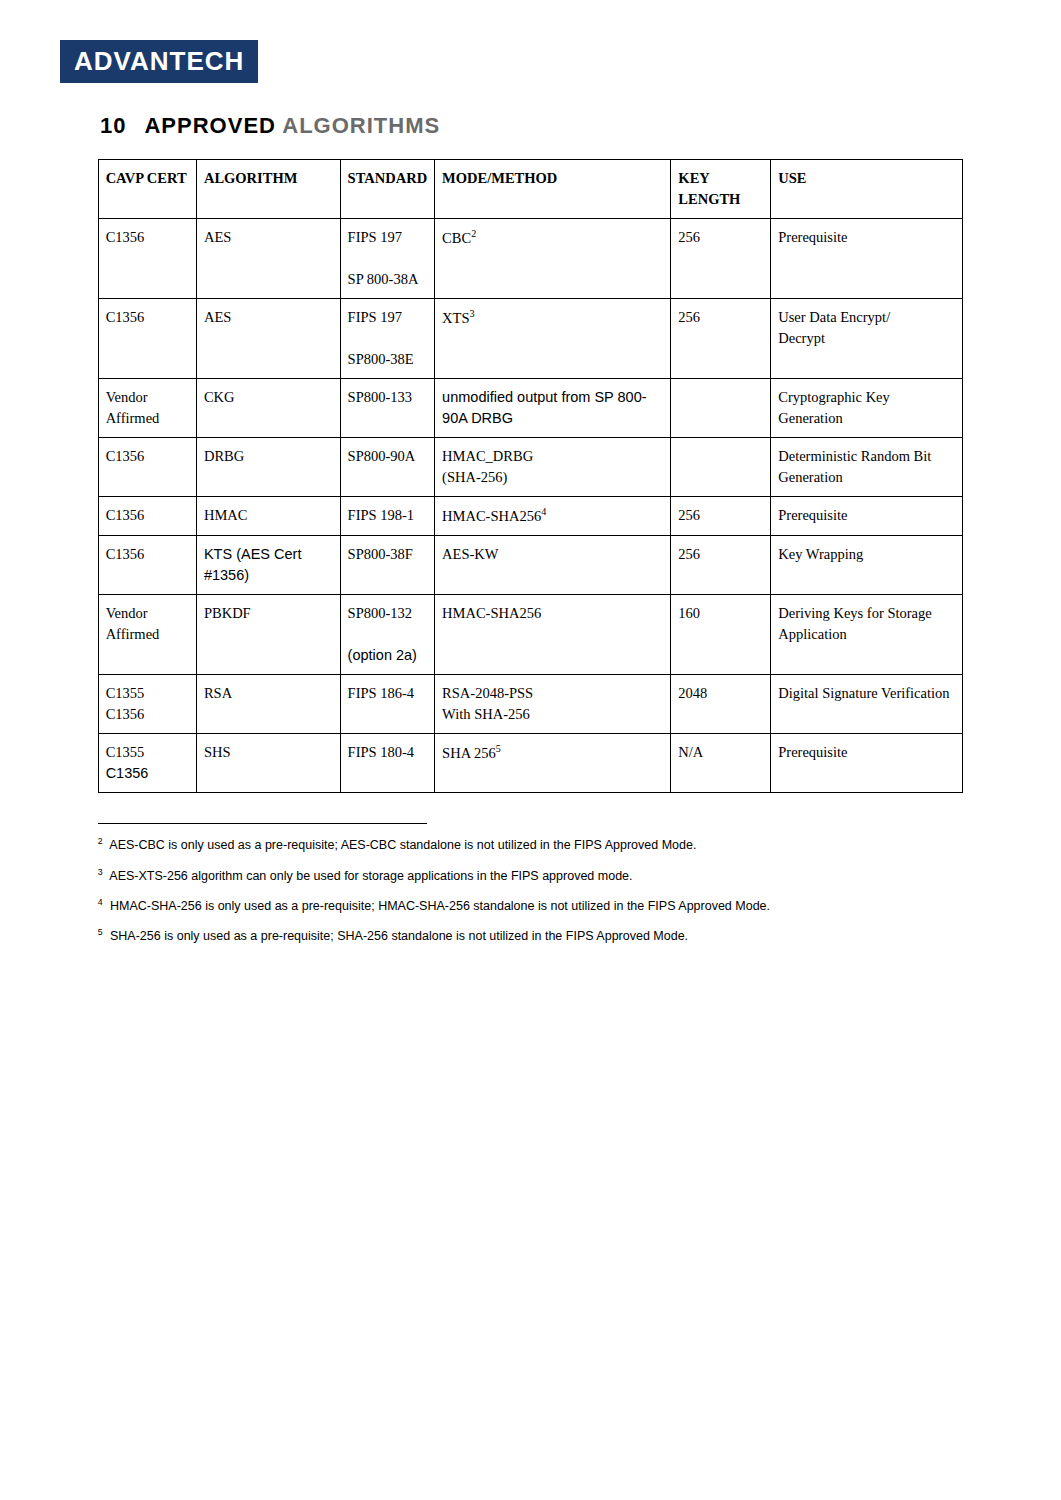ADVANTECH
10 APPROVED ALGORITHMS
| CAVP CERT | ALGORITHM | STANDARD | MODE/METHOD | KEY LENGTH | USE |
| --- | --- | --- | --- | --- | --- |
| C1356 | AES | FIPS 197 SP 800-38A | CBC 2 | 256 | Prerequisite |
| C1356 | AES | FIPS 197 SP800-38E | XTS 3 | 256 | User Data Encrypt/ Decrypt |
| Vendor Affirmed | CKG | SP800-133 | unmodified output from SP 800-90A DRBG | | Cryptographic Key Generation |
| C1356 | DRBG | SP800-90A | HMAC_DRBG (SHA-256) | | Deterministic Random Bit Generation |
| C1356 | HMAC | FIPS 198-1 | HMAC-SHA256 4 | 256 | Prerequisite |
| C1356 | KTS (AES Cert #1356) | SP800-38F | AES-KW | 256 | Key Wrapping |
| Vendor Affirmed | PBKDF | SP800-132 (option 2a) | HMAC-SHA256 | 160 | Deriving Keys for Storage Application |
| C1355 C1356 | RSA | FIPS 186-4 | RSA-2048-PSS With SHA-256 | 2048 | Digital Signature Verification |
| C1355 C1356 | SHS | FIPS 180-4 | SHA 256 5 | N/A | Prerequisite |
2 AES-CBC is only used as a pre-requisite; AES-CBC standalone is not utilized in the FIPS Approved Mode.
3 AES-XTS-256 algorithm can only be used for storage applications in the FIPS approved mode.
4 HMAC-SHA-256 is only used as a pre-requisite; HMAC-SHA-256 standalone is not utilized in the FIPS Approved Mode.
5 SHA-256 is only used as a pre-requisite; SHA-256 standalone is not utilized in the FIPS Approved Mode.